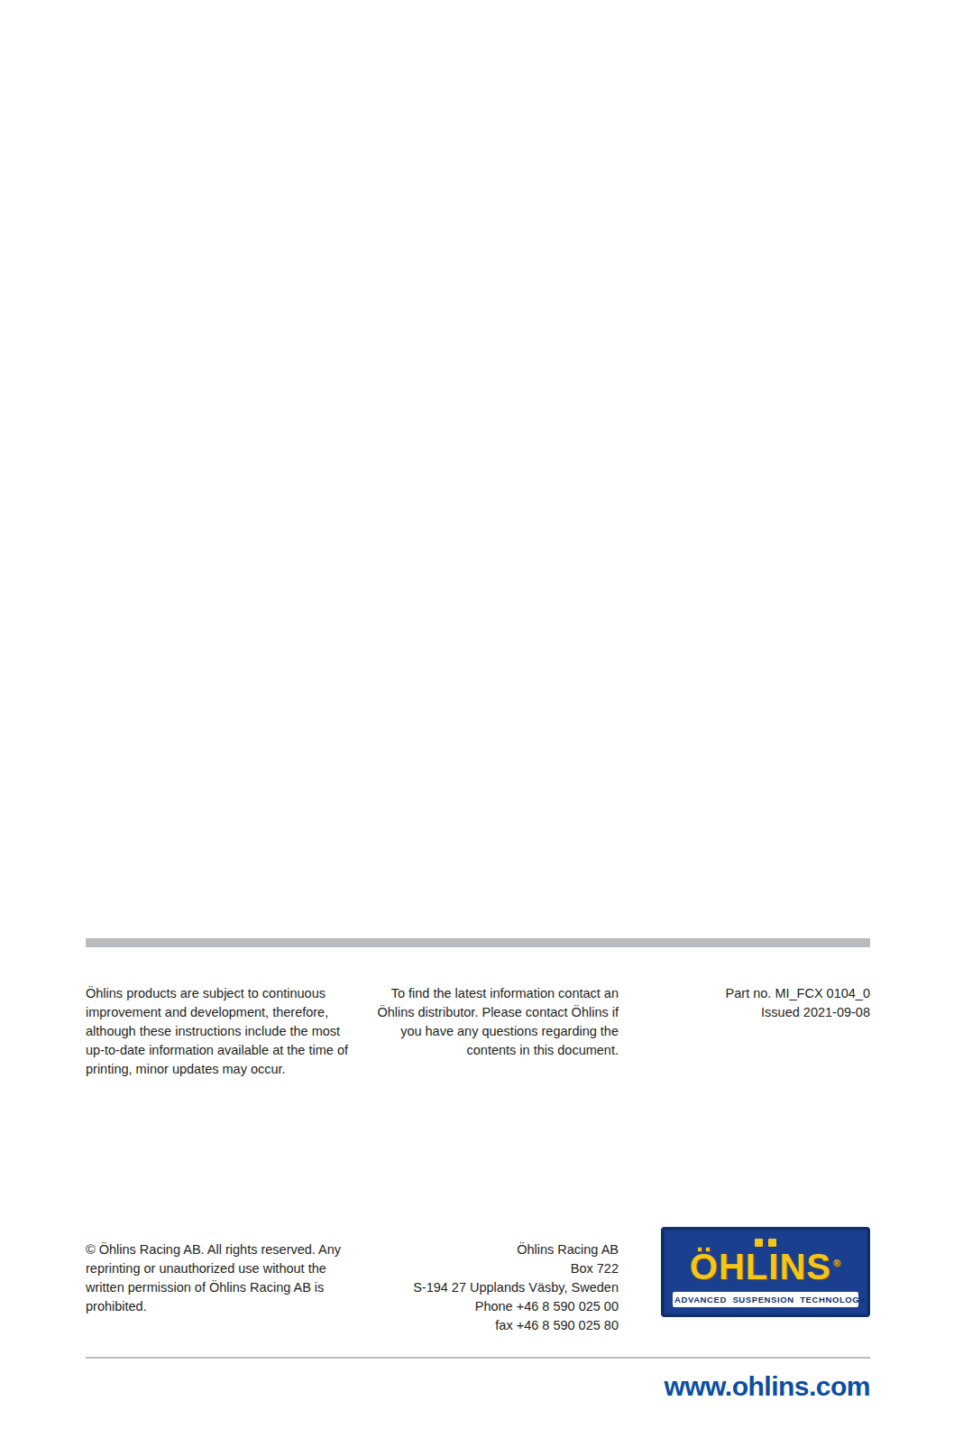Öhlins products are subject to continuous improvement and development, therefore, although these instructions include the most up-to-date information available at the time of printing, minor updates may occur.
To find the latest information contact an Öhlins distributor. Please contact Öhlins if you have any questions regarding the contents in this document.
Part no. MI_FCX 0104_0
Issued 2021-09-08
© Öhlins Racing AB. All rights reserved. Any reprinting or unauthorized use without the written permission of Öhlins Racing AB is prohibited.
Öhlins Racing AB
Box 722
S-194 27 Upplands Väsby, Sweden
Phone +46 8 590 025 00
fax +46 8 590 025 80
ÖHLINS®
ADVANCED SUSPENSION TECHNOLOGY
www.ohlins.com